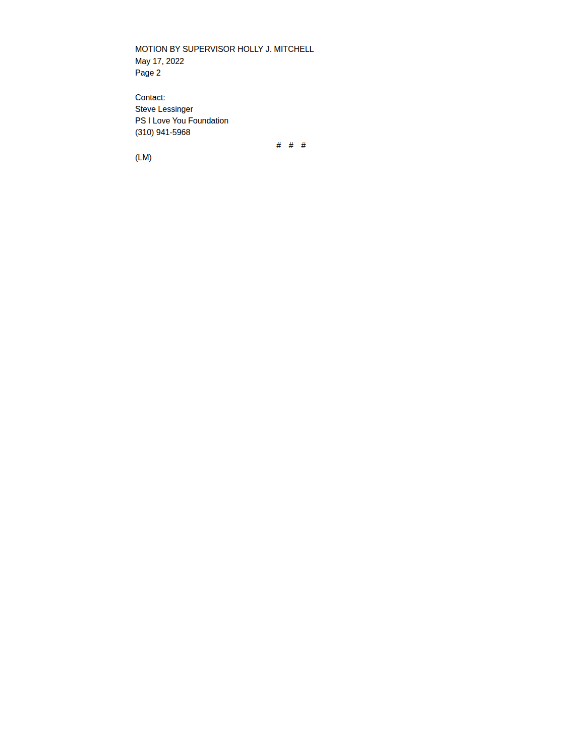MOTION BY SUPERVISOR HOLLY J. MITCHELL
May 17, 2022
Page 2
Contact:
Steve Lessinger
PS I Love You Foundation
(310) 941-5968
# # #
(LM)